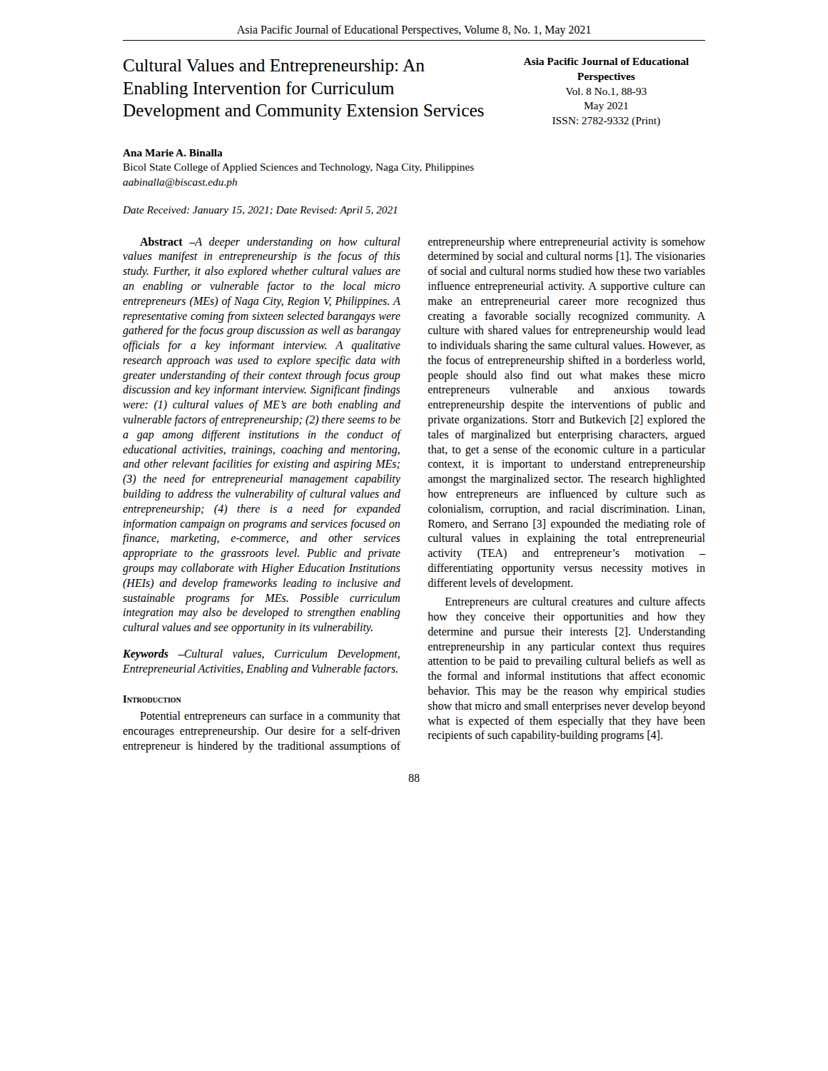Asia Pacific Journal of Educational Perspectives, Volume 8, No. 1, May 2021
Cultural Values and Entrepreneurship: An Enabling Intervention for Curriculum Development and Community Extension Services
Asia Pacific Journal of Educational Perspectives
Vol. 8 No.1, 88-93
May 2021
ISSN: 2782-9332 (Print)
Ana Marie A. Binalla
Bicol State College of Applied Sciences and Technology, Naga City, Philippines
aabinalla@biscast.edu.ph
Date Received: January 15, 2021; Date Revised: April 5, 2021
Abstract –A deeper understanding on how cultural values manifest in entrepreneurship is the focus of this study. Further, it also explored whether cultural values are an enabling or vulnerable factor to the local micro entrepreneurs (MEs) of Naga City, Region V, Philippines. A representative coming from sixteen selected barangays were gathered for the focus group discussion as well as barangay officials for a key informant interview. A qualitative research approach was used to explore specific data with greater understanding of their context through focus group discussion and key informant interview. Significant findings were: (1) cultural values of ME’s are both enabling and vulnerable factors of entrepreneurship; (2) there seems to be a gap among different institutions in the conduct of educational activities, trainings, coaching and mentoring, and other relevant facilities for existing and aspiring MEs; (3) the need for entrepreneurial management capability building to address the vulnerability of cultural values and entrepreneurship; (4) there is a need for expanded information campaign on programs and services focused on finance, marketing, e-commerce, and other services appropriate to the grassroots level. Public and private groups may collaborate with Higher Education Institutions (HEIs) and develop frameworks leading to inclusive and sustainable programs for MEs. Possible curriculum integration may also be developed to strengthen enabling cultural values and see opportunity in its vulnerability.
Keywords –Cultural values, Curriculum Development, Entrepreneurial Activities, Enabling and Vulnerable factors.
Introduction
Potential entrepreneurs can surface in a community that encourages entrepreneurship. Our desire for a self-driven entrepreneur is hindered by the traditional assumptions of entrepreneurship where entrepreneurial activity is somehow determined by social and cultural norms [1]. The visionaries of social and cultural norms studied how these two variables influence entrepreneurial activity. A supportive culture can make an entrepreneurial career more recognized thus creating a favorable socially recognized community. A culture with shared values for entrepreneurship would lead to individuals sharing the same cultural values. However, as the focus of entrepreneurship shifted in a borderless world, people should also find out what makes these micro entrepreneurs vulnerable and anxious towards entrepreneurship despite the interventions of public and private organizations. Storr and Butkevich [2] explored the tales of marginalized but enterprising characters, argued that, to get a sense of the economic culture in a particular context, it is important to understand entrepreneurship amongst the marginalized sector. The research highlighted how entrepreneurs are influenced by culture such as colonialism, corruption, and racial discrimination. Linan, Romero, and Serrano [3] expounded the mediating role of cultural values in explaining the total entrepreneurial activity (TEA) and entrepreneur’s motivation – differentiating opportunity versus necessity motives in different levels of development.
Entrepreneurs are cultural creatures and culture affects how they conceive their opportunities and how they determine and pursue their interests [2]. Understanding entrepreneurship in any particular context thus requires attention to be paid to prevailing cultural beliefs as well as the formal and informal institutions that affect economic behavior. This may be the reason why empirical studies show that micro and small enterprises never develop beyond what is expected of them especially that they have been recipients of such capability-building programs [4].
88